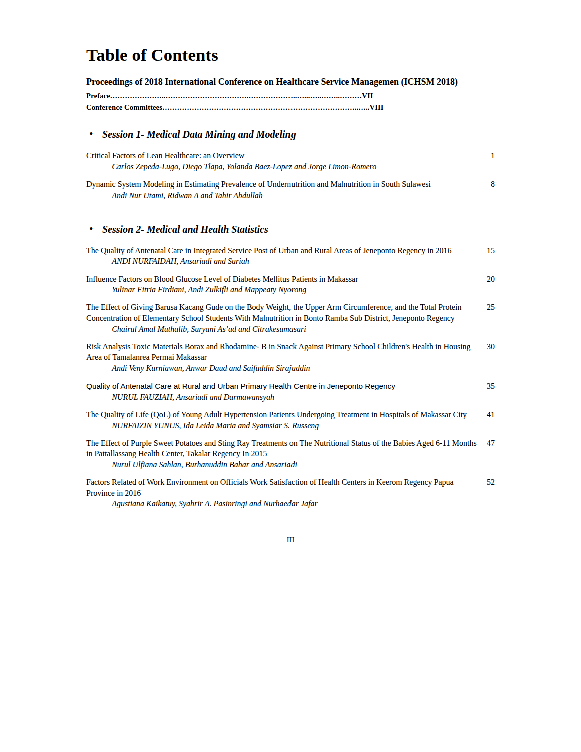Table of Contents
Proceedings of 2018 International Conference on Healthcare Service Managemen (ICHSM 2018)
Preface…………………..…………………………….………………..…...…..……..………VII
Conference Committees……………………………………………………………………..…..VIII
Session 1- Medical Data Mining and Modeling
| Critical Factors of Lean Healthcare: an Overview | 1 |
| Carlos Zepeda-Lugo, Diego Tlapa, Yolanda Baez-Lopez and Jorge Limon-Romero |
| Dynamic System Modeling in Estimating Prevalence of Undernutrition and Malnutrition in South Sulawesi | 8 |
| Andi Nur Utami, Ridwan A and Tahir Abdullah |
Session 2- Medical and Health Statistics
| The Quality of Antenatal Care in Integrated Service Post of Urban and Rural Areas of Jeneponto Regency in 2016 | 15 |
| ANDI NURFAIDAH, Ansariadi and Suriah |
| Influence Factors on Blood Glucose Level of Diabetes Mellitus Patients in Makassar | 20 |
| Yulinar Fitria Firdiani, Andi Zulkifli and Mappeaty Nyorong |
| The Effect of Giving Barusa Kacang Gude on the Body Weight, the Upper Arm Circumference, and the Total Protein Concentration of Elementary School Students With Malnutrition in Bonto Ramba Sub District, Jeneponto Regency | 25 |
| Chairul Amal Muthalib, Suryani As’ad and Citrakesumasari |
| Risk Analysis Toxic Materials Borax and Rhodamine- B in Snack Against Primary School Children's Health in Housing Area of Tamalanrea Permai Makassar | 30 |
| Andi Veny Kurniawan, Anwar Daud and Saifuddin Sirajuddin |
| Quality of Antenatal Care at Rural and Urban Primary Health Centre in Jeneponto Regency | 35 |
| NURUL FAUZIAH, Ansariadi and Darmawansyah |
| The Quality of Life (QoL) of Young Adult Hypertension Patients Undergoing Treatment in Hospitals of Makassar City | 41 |
| NURFAIZIN YUNUS, Ida Leida Maria and Syamsiar S. Russeng |
| The Effect of Purple Sweet Potatoes and Sting Ray Treatments on The Nutritional Status of the Babies Aged 6-11 Months in Pattallassang Health Center, Takalar Regency In 2015 | 47 |
| Nurul Ulfiana Sahlan, Burhanuddin Bahar and Ansariadi |
| Factors Related of Work Environment on Officials Work Satisfaction of Health Centers in Keerom Regency Papua Province in 2016 | 52 |
| Agustiana Kaikatuy, Syahrir A. Pasinringi and Nurhaedar Jafar |
III